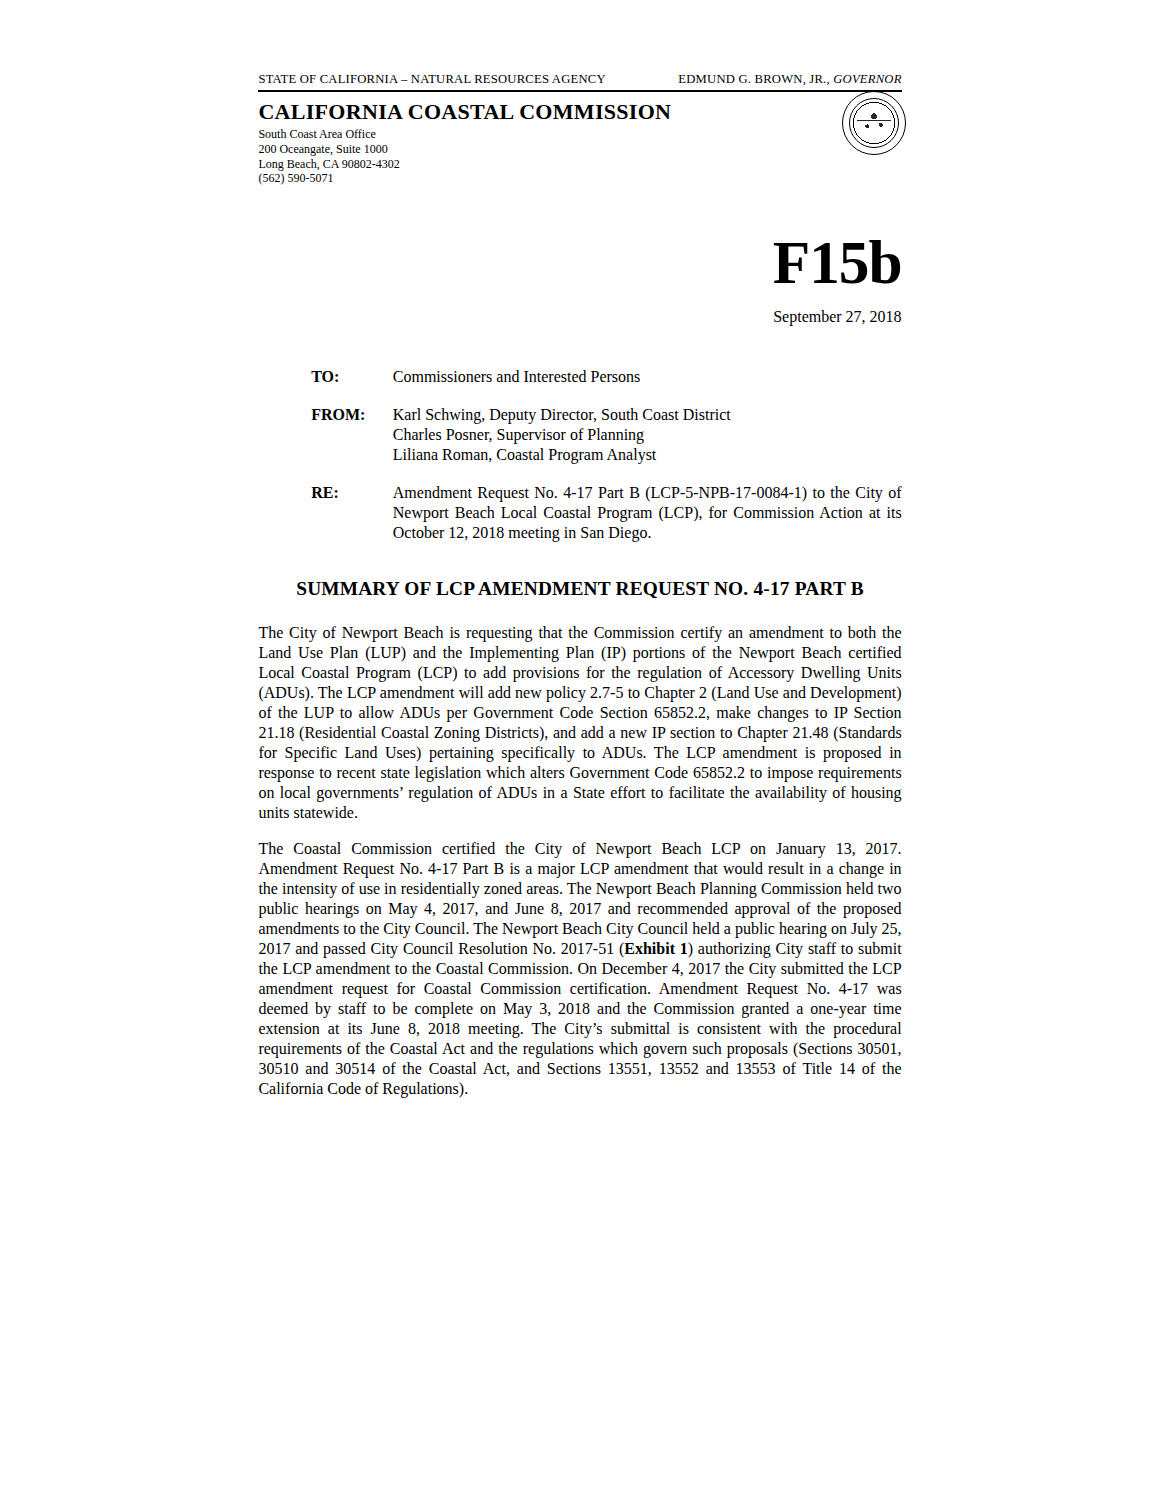State of California – Natural Resources Agency Edmund G. Brown, Jr., Governor
CALIFORNIA COASTAL COMMISSION
South Coast Area Office
200 Oceangate, Suite 1000
Long Beach, CA 90802-4302
(562) 590-5071
F15b
September 27, 2018
TO:
Commissioners and Interested Persons
FROM:
Karl Schwing, Deputy Director, South Coast District Charles Posner, Supervisor of Planning Liliana Roman, Coastal Program Analyst
RE:
Amendment Request No. 4-17 Part B (LCP-5-NPB-17-0084-1) to the City of Newport Beach Local Coastal Program (LCP), for Commission Action at its October 12, 2018 meeting in San Diego.
SUMMARY OF LCP AMENDMENT REQUEST NO. 4-17 PART B
The City of Newport Beach is requesting that the Commission certify an amendment to both the Land Use Plan (LUP) and the Implementing Plan (IP) portions of the Newport Beach certified Local Coastal Program (LCP) to add provisions for the regulation of Accessory Dwelling Units (ADUs). The LCP amendment will add new policy 2.7-5 to Chapter 2 (Land Use and Development) of the LUP to allow ADUs per Government Code Section 65852.2, make changes to IP Section 21.18 (Residential Coastal Zoning Districts), and add a new IP section to Chapter 21.48 (Standards for Specific Land Uses) pertaining specifically to ADUs. The LCP amendment is proposed in response to recent state legislation which alters Government Code 65852.2 to impose requirements on local governments’ regulation of ADUs in a State effort to facilitate the availability of housing units statewide.
The Coastal Commission certified the City of Newport Beach LCP on January 13, 2017. Amendment Request No. 4-17 Part B is a major LCP amendment that would result in a change in the intensity of use in residentially zoned areas. The Newport Beach Planning Commission held two public hearings on May 4, 2017, and June 8, 2017 and recommended approval of the proposed amendments to the City Council. The Newport Beach City Council held a public hearing on July 25, 2017 and passed City Council Resolution No. 2017-51 (Exhibit 1) authorizing City staff to submit the LCP amendment to the Coastal Commission. On December 4, 2017 the City submitted the LCP amendment request for Coastal Commission certification. Amendment Request No. 4-17 was deemed by staff to be complete on May 3, 2018 and the Commission granted a one-year time extension at its June 8, 2018 meeting. The City’s submittal is consistent with the procedural requirements of the Coastal Act and the regulations which govern such proposals (Sections 30501, 30510 and 30514 of the Coastal Act, and Sections 13551, 13552 and 13553 of Title 14 of the California Code of Regulations).